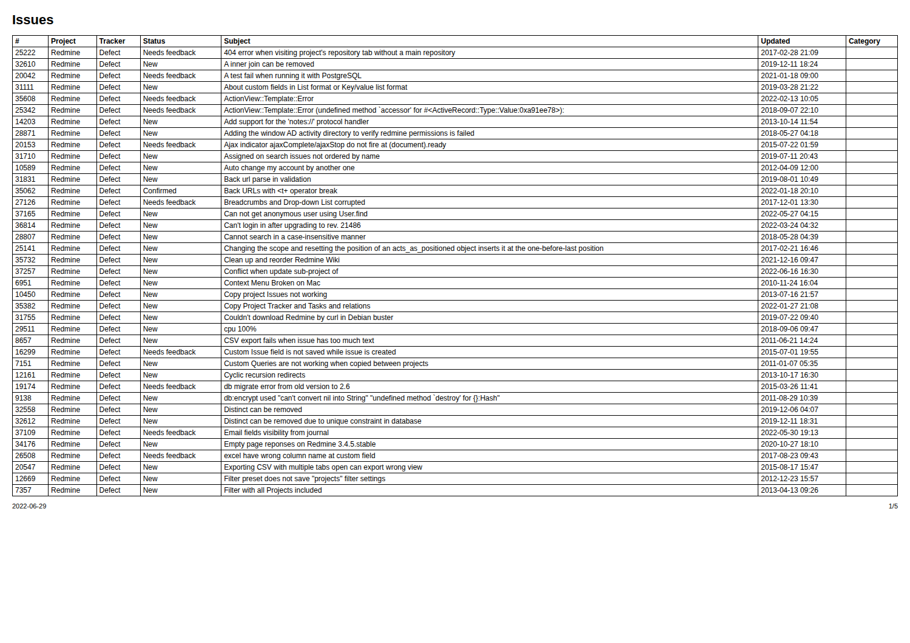Issues
| # | Project | Tracker | Status | Subject | Updated | Category |
| --- | --- | --- | --- | --- | --- | --- |
| 25222 | Redmine | Defect | Needs feedback | 404 error when visiting project's repository tab without a main repository | 2017-02-28 21:09 | |
| 32610 | Redmine | Defect | New | A inner join can be removed | 2019-12-11 18:24 | |
| 20042 | Redmine | Defect | Needs feedback | A test fail when running it with PostgreSQL | 2021-01-18 09:00 | |
| 31111 | Redmine | Defect | New | About custom fields in List format or Key/value list format | 2019-03-28 21:22 | |
| 35608 | Redmine | Defect | Needs feedback | ActionView::Template::Error | 2022-02-13 10:05 | |
| 25342 | Redmine | Defect | Needs feedback | ActionView::Template::Error (undefined method `accessor' for #<ActiveRecord::Type::Value:0xa91ee78>): | 2018-09-07 22:10 | |
| 14203 | Redmine | Defect | New | Add support for the 'notes://' protocol handler | 2013-10-14 11:54 | |
| 28871 | Redmine | Defect | New | Adding the window AD activity directory to verify redmine permissions is failed | 2018-05-27 04:18 | |
| 20153 | Redmine | Defect | Needs feedback | Ajax indicator ajaxComplete/ajaxStop do not fire at (document).ready | 2015-07-22 01:59 | |
| 31710 | Redmine | Defect | New | Assigned on search issues not ordered by name | 2019-07-11 20:43 | |
| 10589 | Redmine | Defect | New | Auto change my account by another one | 2012-04-09 12:00 | |
| 31831 | Redmine | Defect | New | Back url parse in validation | 2019-08-01 10:49 | |
| 35062 | Redmine | Defect | Confirmed | Back URLs with <t+ operator break | 2022-01-18 20:10 | |
| 27126 | Redmine | Defect | Needs feedback | Breadcrumbs and Drop-down List corrupted | 2017-12-01 13:30 | |
| 37165 | Redmine | Defect | New | Can not get anonymous user using User.find | 2022-05-27 04:15 | |
| 36814 | Redmine | Defect | New | Can't login in after upgrading to rev. 21486 | 2022-03-24 04:32 | |
| 28807 | Redmine | Defect | New | Cannot search in a case-insensitive manner | 2018-05-28 04:39 | |
| 25141 | Redmine | Defect | New | Changing the scope and resetting the position of an acts_as_positioned object inserts it at the one-before-last position | 2017-02-21 16:46 | |
| 35732 | Redmine | Defect | New | Clean up and reorder Redmine Wiki | 2021-12-16 09:47 | |
| 37257 | Redmine | Defect | New | Conflict when update sub-project of | 2022-06-16 16:30 | |
| 6951 | Redmine | Defect | New | Context Menu Broken on Mac | 2010-11-24 16:04 | |
| 10450 | Redmine | Defect | New | Copy project Issues not working | 2013-07-16 21:57 | |
| 35382 | Redmine | Defect | New | Copy Project Tracker and Tasks and relations | 2022-01-27 21:08 | |
| 31755 | Redmine | Defect | New | Couldn't download Redmine by curl in Debian buster | 2019-07-22 09:40 | |
| 29511 | Redmine | Defect | New | cpu 100% | 2018-09-06 09:47 | |
| 8657 | Redmine | Defect | New | CSV export fails when issue has too much text | 2011-06-21 14:24 | |
| 16299 | Redmine | Defect | Needs feedback | Custom Issue field is not saved while issue is created | 2015-07-01 19:55 | |
| 7151 | Redmine | Defect | New | Custom Queries are not working when copied between projects | 2011-01-07 05:35 | |
| 12161 | Redmine | Defect | New | Cyclic recursion redirects | 2013-10-17 16:30 | |
| 19174 | Redmine | Defect | Needs feedback | db migrate error from old version to 2.6 | 2015-03-26 11:41 | |
| 9138 | Redmine | Defect | New | db:encrypt used "can't convert nil into String" "undefined method `destroy' for {}:Hash" | 2011-08-29 10:39 | |
| 32558 | Redmine | Defect | New | Distinct can be removed | 2019-12-06 04:07 | |
| 32612 | Redmine | Defect | New | Distinct can be removed due to unique constraint in database | 2019-12-11 18:31 | |
| 37109 | Redmine | Defect | Needs feedback | Email fields visibility from journal | 2022-05-30 19:13 | |
| 34176 | Redmine | Defect | New | Empty page reponses on Redmine 3.4.5.stable | 2020-10-27 18:10 | |
| 26508 | Redmine | Defect | Needs feedback | excel have wrong column name at custom field | 2017-08-23 09:43 | |
| 20547 | Redmine | Defect | New | Exporting CSV with multiple tabs open can export wrong view | 2015-08-17 15:47 | |
| 12669 | Redmine | Defect | New | Filter preset does not save "projects" filter settings | 2012-12-23 15:57 | |
| 7357 | Redmine | Defect | New | Filter with all Projects included | 2013-04-13 09:26 | |
2022-06-29 1/5